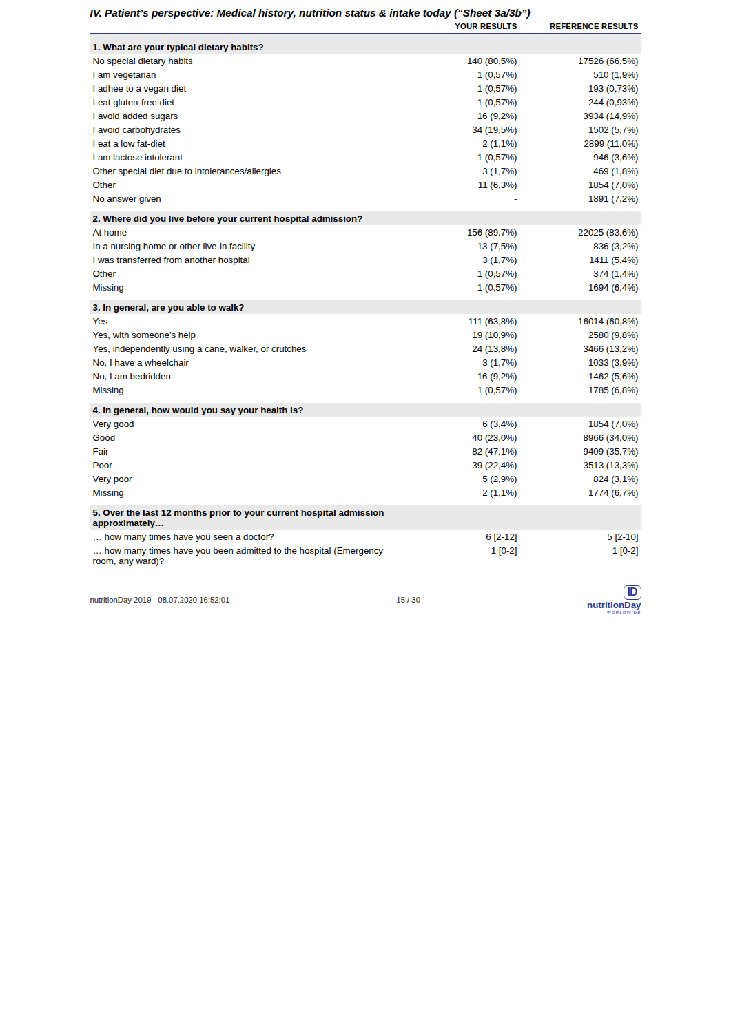IV. Patient’s perspective: Medical history, nutrition status & intake today (“Sheet 3a/3b”)
| | YOUR RESULTS | REFERENCE RESULTS |
| --- | --- | --- |
| 1. What are your typical dietary habits? | | |
| No special dietary habits | 140 (80,5%) | 17526 (66,5%) |
| I am vegetarian | 1 (0,57%) | 510 (1,9%) |
| I adhee to a vegan diet | 1 (0,57%) | 193 (0,73%) |
| I eat gluten-free diet | 1 (0,57%) | 244 (0,93%) |
| I avoid added sugars | 16 (9,2%) | 3934 (14,9%) |
| I avoid carbohydrates | 34 (19,5%) | 1502 (5,7%) |
| I eat a low fat-diet | 2 (1,1%) | 2899 (11,0%) |
| I am lactose intolerant | 1 (0,57%) | 946 (3,6%) |
| Other special diet due to intolerances/allergies | 3 (1,7%) | 469 (1,8%) |
| Other | 11 (6,3%) | 1854 (7,0%) |
| No answer given | - | 1891 (7,2%) |
| 2. Where did you live before your current hospital admission? | | |
| At home | 156 (89,7%) | 22025 (83,6%) |
| In a nursing home or other live-in facility | 13 (7,5%) | 836 (3,2%) |
| I was transferred from another hospital | 3 (1,7%) | 1411 (5,4%) |
| Other | 1 (0,57%) | 374 (1,4%) |
| Missing | 1 (0,57%) | 1694 (6,4%) |
| 3. In general, are you able to walk? | | |
| Yes | 111 (63,8%) | 16014 (60,8%) |
| Yes, with someone's help | 19 (10,9%) | 2580 (9,8%) |
| Yes, independently using a cane, walker, or crutches | 24 (13,8%) | 3466 (13,2%) |
| No, I have a wheelchair | 3 (1,7%) | 1033 (3,9%) |
| No, I am bedridden | 16 (9,2%) | 1462 (5,6%) |
| Missing | 1 (0,57%) | 1785 (6,8%) |
| 4. In general, how would you say your health is? | | |
| Very good | 6 (3,4%) | 1854 (7,0%) |
| Good | 40 (23,0%) | 8966 (34,0%) |
| Fair | 82 (47,1%) | 9409 (35,7%) |
| Poor | 39 (22,4%) | 3513 (13,3%) |
| Very poor | 5 (2,9%) | 824 (3,1%) |
| Missing | 2 (1,1%) | 1774 (6,7%) |
| 5. Over the last 12 months prior to your current hospital admission approximately… | | |
| … how many times have you seen a doctor? | 6 [2-12] | 5 [2-10] |
| … how many times have you been admitted to the hospital (Emergency room, any ward)? | 1 [0-2] | 1 [0-2] |
nutritionDay 2019 - 08.07.2020 16:52:01
15 / 30
ID nutritionDay WORLDWIDE